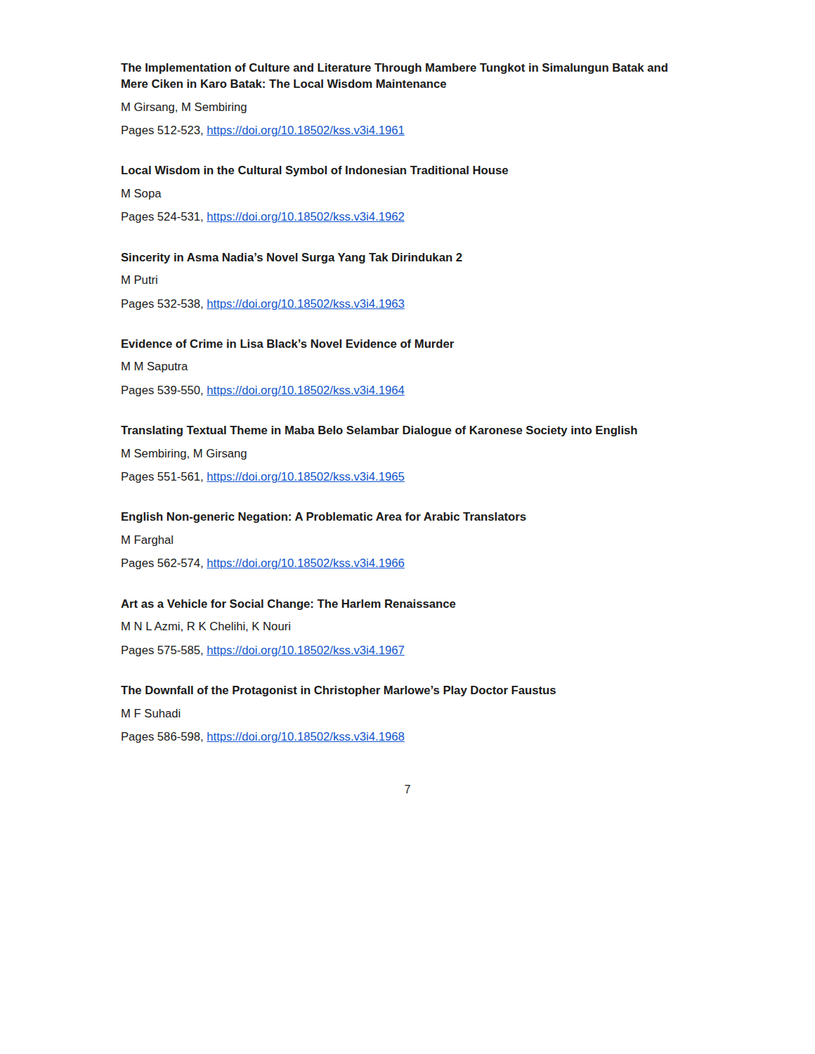The Implementation of Culture and Literature Through Mambere Tungkot in Simalungun Batak and Mere Ciken in Karo Batak: The Local Wisdom Maintenance
M Girsang, M Sembiring
Pages 512-523, https://doi.org/10.18502/kss.v3i4.1961
Local Wisdom in the Cultural Symbol of Indonesian Traditional House
M Sopa
Pages 524-531, https://doi.org/10.18502/kss.v3i4.1962
Sincerity in Asma Nadia’s Novel Surga Yang Tak Dirindukan 2
M Putri
Pages 532-538, https://doi.org/10.18502/kss.v3i4.1963
Evidence of Crime in Lisa Black’s Novel Evidence of Murder
M M Saputra
Pages 539-550, https://doi.org/10.18502/kss.v3i4.1964
Translating Textual Theme in Maba Belo Selambar Dialogue of Karonese Society into English
M Sembiring, M Girsang
Pages 551-561, https://doi.org/10.18502/kss.v3i4.1965
English Non-generic Negation: A Problematic Area for Arabic Translators
M Farghal
Pages 562-574, https://doi.org/10.18502/kss.v3i4.1966
Art as a Vehicle for Social Change: The Harlem Renaissance
M N L Azmi, R K Chelihi, K Nouri
Pages 575-585, https://doi.org/10.18502/kss.v3i4.1967
The Downfall of the Protagonist in Christopher Marlowe’s Play Doctor Faustus
M F Suhadi
Pages 586-598, https://doi.org/10.18502/kss.v3i4.1968
7